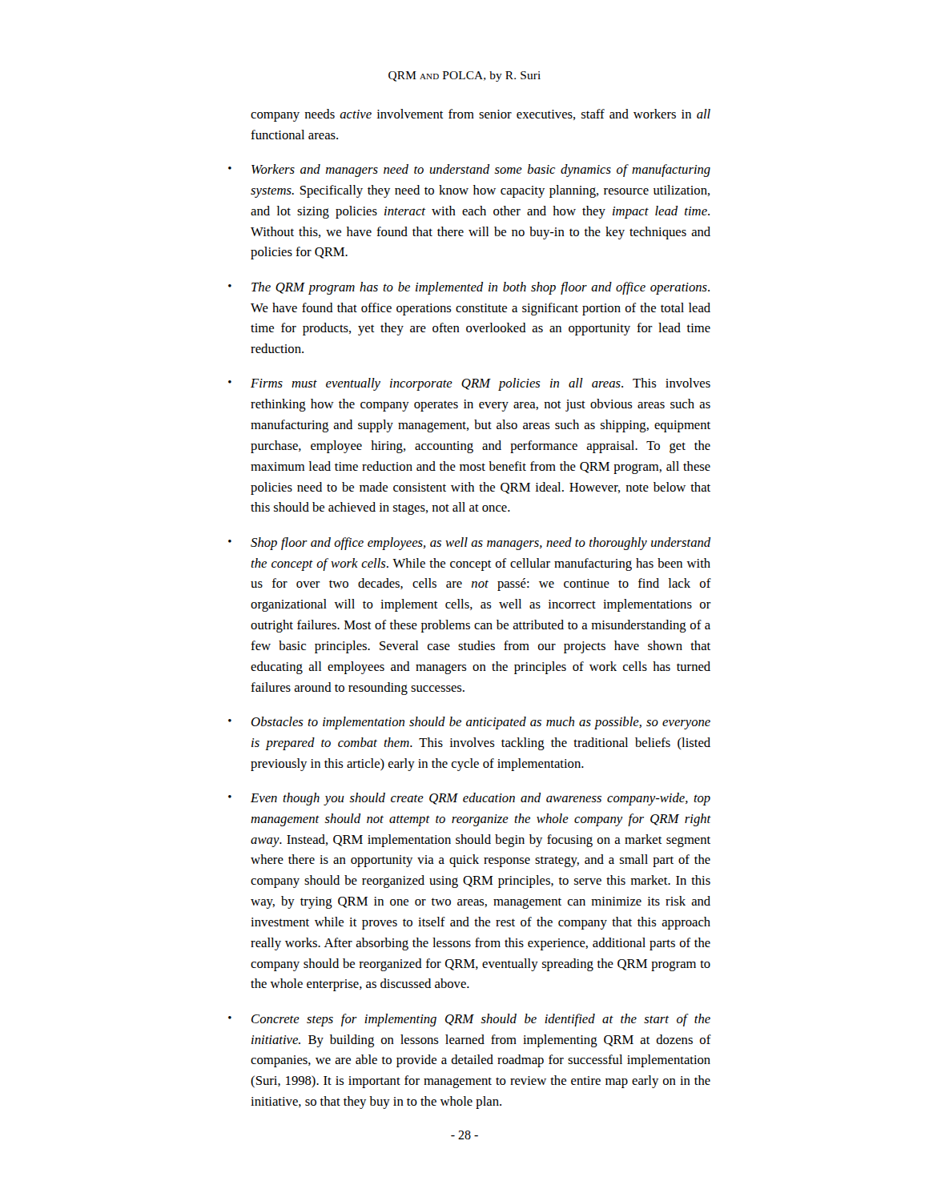QRM and POLCA, by R. Suri
company needs active involvement from senior executives, staff and workers in all functional areas.
Workers and managers need to understand some basic dynamics of manufacturing systems. Specifically they need to know how capacity planning, resource utilization, and lot sizing policies interact with each other and how they impact lead time. Without this, we have found that there will be no buy-in to the key techniques and policies for QRM.
The QRM program has to be implemented in both shop floor and office operations. We have found that office operations constitute a significant portion of the total lead time for products, yet they are often overlooked as an opportunity for lead time reduction.
Firms must eventually incorporate QRM policies in all areas. This involves rethinking how the company operates in every area, not just obvious areas such as manufacturing and supply management, but also areas such as shipping, equipment purchase, employee hiring, accounting and performance appraisal. To get the maximum lead time reduction and the most benefit from the QRM program, all these policies need to be made consistent with the QRM ideal. However, note below that this should be achieved in stages, not all at once.
Shop floor and office employees, as well as managers, need to thoroughly understand the concept of work cells. While the concept of cellular manufacturing has been with us for over two decades, cells are not passé: we continue to find lack of organizational will to implement cells, as well as incorrect implementations or outright failures. Most of these problems can be attributed to a misunderstanding of a few basic principles. Several case studies from our projects have shown that educating all employees and managers on the principles of work cells has turned failures around to resounding successes.
Obstacles to implementation should be anticipated as much as possible, so everyone is prepared to combat them. This involves tackling the traditional beliefs (listed previously in this article) early in the cycle of implementation.
Even though you should create QRM education and awareness company-wide, top management should not attempt to reorganize the whole company for QRM right away. Instead, QRM implementation should begin by focusing on a market segment where there is an opportunity via a quick response strategy, and a small part of the company should be reorganized using QRM principles, to serve this market. In this way, by trying QRM in one or two areas, management can minimize its risk and investment while it proves to itself and the rest of the company that this approach really works. After absorbing the lessons from this experience, additional parts of the company should be reorganized for QRM, eventually spreading the QRM program to the whole enterprise, as discussed above.
Concrete steps for implementing QRM should be identified at the start of the initiative. By building on lessons learned from implementing QRM at dozens of companies, we are able to provide a detailed roadmap for successful implementation (Suri, 1998). It is important for management to review the entire map early on in the initiative, so that they buy in to the whole plan.
- 28 -